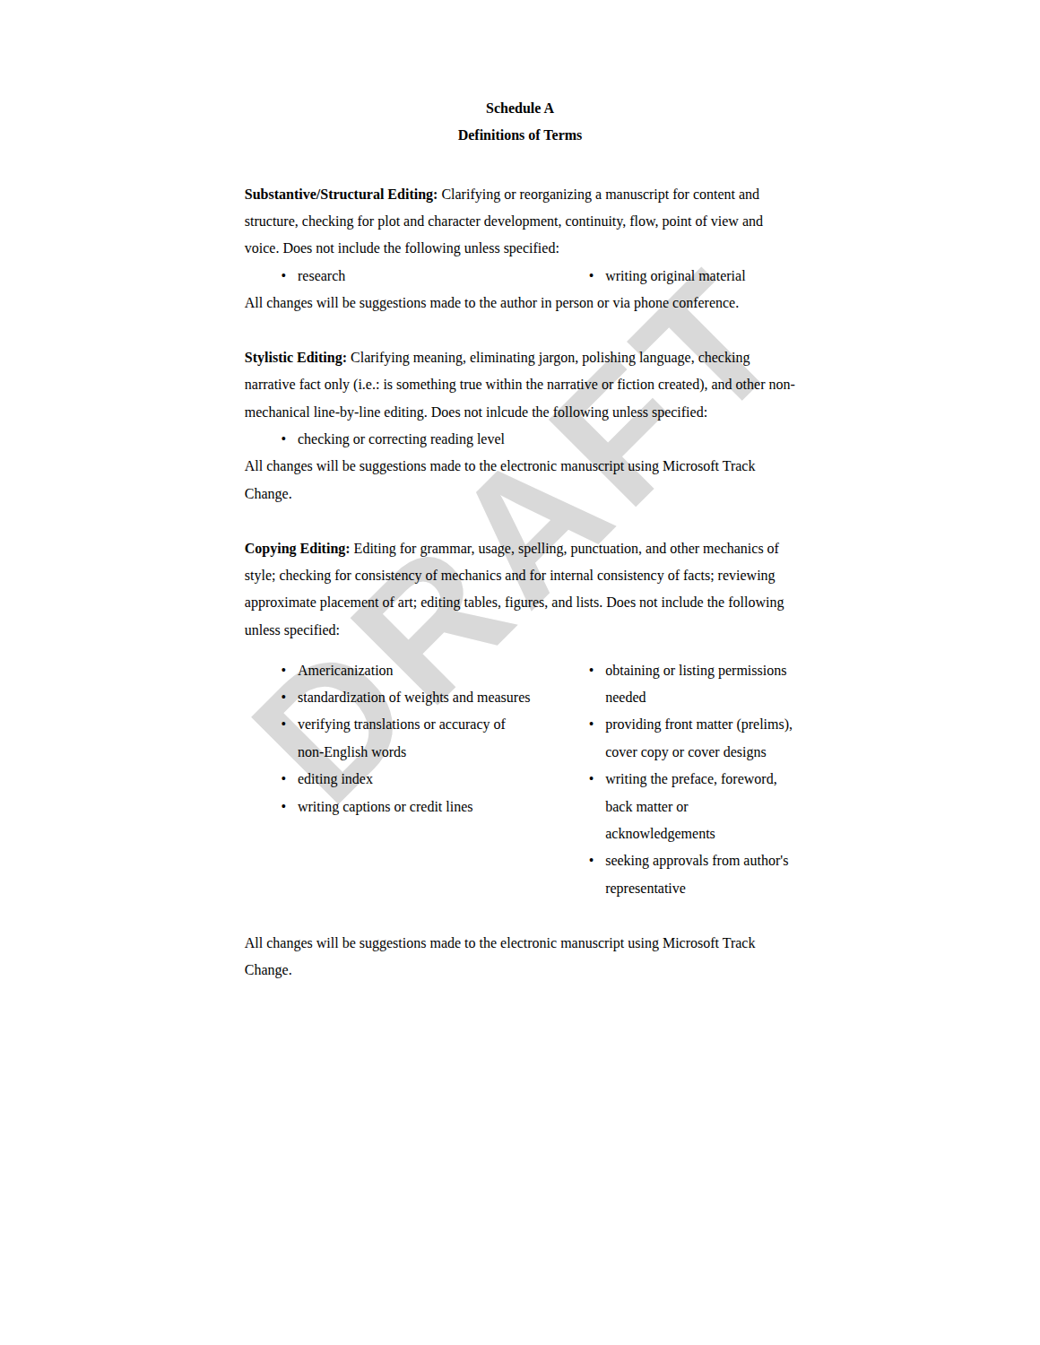DRAFT
Schedule A
Definitions of Terms
Substantive/Structural Editing: Clarifying or reorganizing a manuscript for content and structure, checking for plot and character development, continuity, flow, point of view and voice. Does not include the following unless specified:
research
writing original material
All changes will be suggestions made to the author in person or via phone conference.
Stylistic Editing: Clarifying meaning, eliminating jargon, polishing language, checking narrative fact only (i.e.: is something true within the narrative or fiction created), and other non-mechanical line-by-line editing. Does not inlcude the following unless specified:
checking or correcting reading level
All changes will be suggestions made to the electronic manuscript using Microsoft Track Change.
Copying Editing: Editing for grammar, usage, spelling, punctuation, and other mechanics of style; checking for consistency of mechanics and for internal consistency of facts; reviewing approximate placement of art; editing tables, figures, and lists. Does not include the following unless specified:
Americanization
standardization of weights and measures
verifying translations or accuracy of non-English words
editing index
writing captions or credit lines
obtaining or listing permissions needed
providing front matter (prelims), cover copy or cover designs
writing the preface, foreword, back matter or acknowledgements
seeking approvals from author's representative
All changes will be suggestions made to the electronic manuscript using Microsoft Track Change.